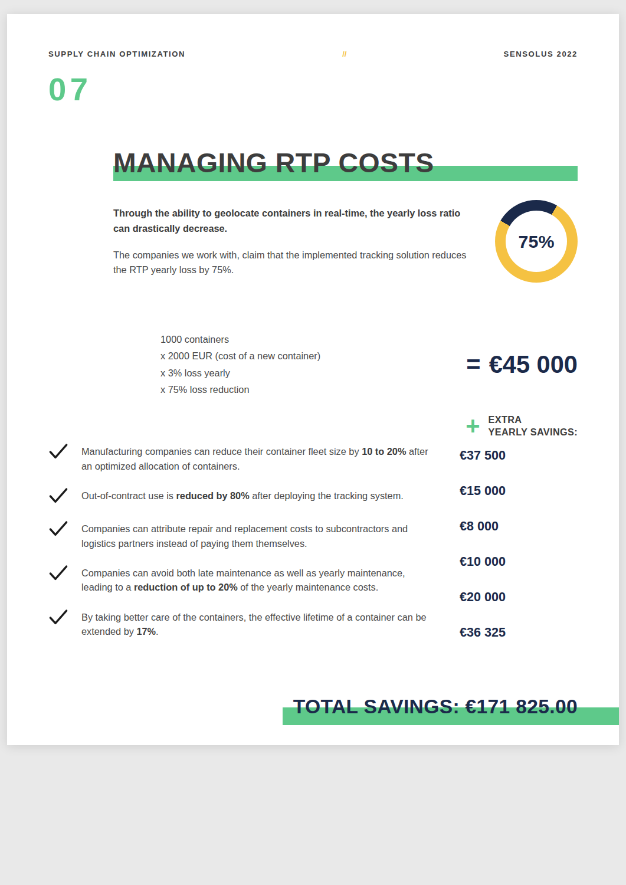Supply Chain Optimization
//
Sensolus 2022
07
MANAGING RTP COSTS
Through the ability to geolocate containers in real-time, the yearly loss ratio can drastically decrease.
The companies we work with, claim that the implemented tracking solution reduces the RTP yearly loss by 75%.
75%
1000 containers
x 2000 EUR (cost of a new container)
x 3% loss yearly
x 75% loss reduction
= €45 000
+ Extra
yearly savings:
Manufacturing companies can reduce their container fleet size by 10 to 20% after an optimized allocation of containers.
Out-of-contract use is reduced by 80% after deploying the tracking system.
Companies can attribute repair and replacement costs to subcontractors and logistics partners instead of paying them themselves.
Companies can avoid both late maintenance as well as yearly maintenance, leading to a reduction of up to 20% of the yearly maintenance costs.
By taking better care of the containers, the effective lifetime of a container can be extended by 17%.
€37 500
€15 000
€8 000
€10 000
€20 000
€36 325
TOTAL SAVINGS: €171 825.00